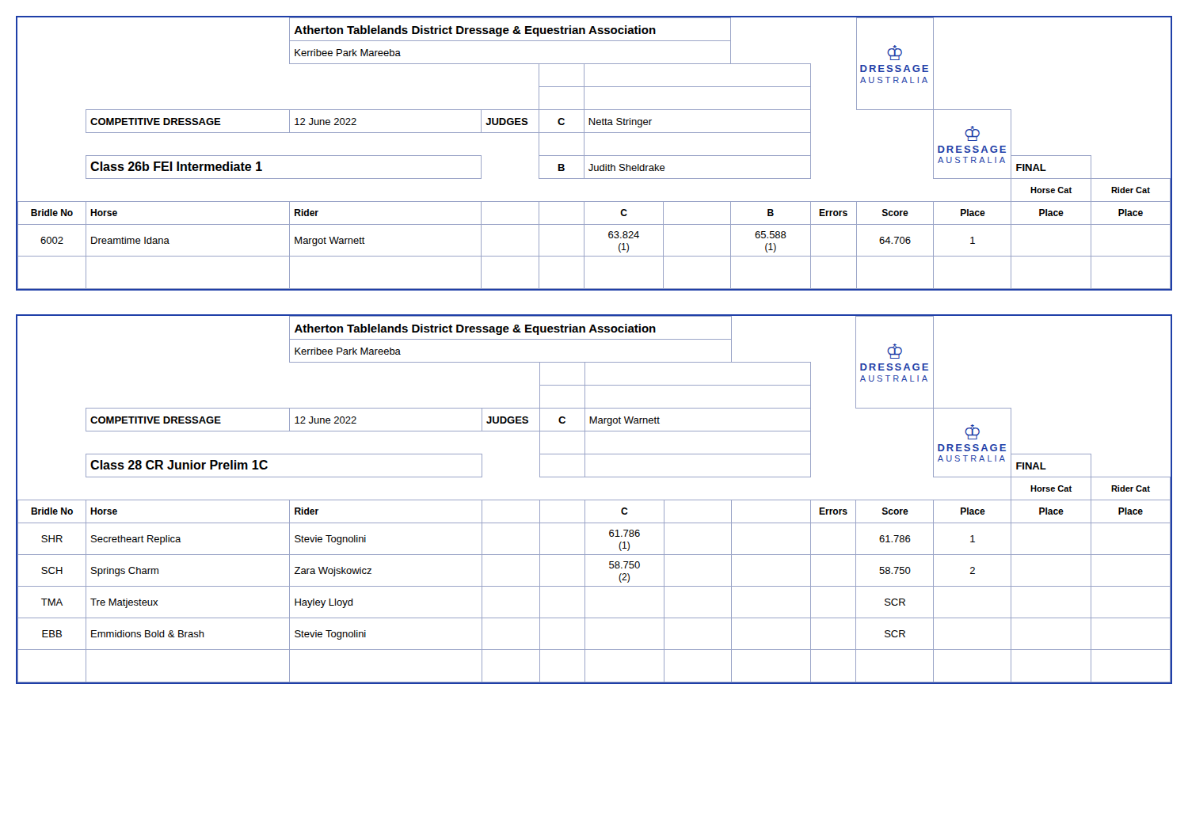| | | Atherton Tablelands District Dressage & Equestrian Association | | | ♔ DRESSAGE AUSTRALIA | | | |
| | | Kerribee Park Mareeba | | | | | |
| | COMPETITIVE DRESSAGE | 12 June 2022 | JUDGES | C | Netta Stringer | | | ♔ DRESSAGE AUSTRALIA | | |
| | Class 26b FEI Intermediate 1 | | B | Judith Sheldrake | | | FINAL | |
| | | | | | | | | | | | Horse Cat | Rider Cat |
| Bridle No | Horse | Rider | | | C | | B | Errors | Score | Place | Place | Place |
| 6002 | Dreamtime Idana | Margot Warnett | | | 63.824 (1) | | 65.588 (1) | | 64.706 | 1 | | |
| | | Atherton Tablelands District Dressage & Equestrian Association | | | ♔ DRESSAGE AUSTRALIA | | | |
| | | Kerribee Park Mareeba | | | | | |
| | COMPETITIVE DRESSAGE | 12 June 2022 | JUDGES | C | Margot Warnett | | | ♔ DRESSAGE AUSTRALIA | | |
| | Class 28 CR Junior Prelim 1C | | | | | | FINAL | |
| | | | | | | | | | | | Horse Cat | Rider Cat |
| Bridle No | Horse | Rider | | | C | | | Errors | Score | Place | Place | Place |
| SHR | Secretheart Replica | Stevie Tognolini | | | 61.786 (1) | | | | 61.786 | 1 | | |
| SCH | Springs Charm | Zara Wojskowicz | | | 58.750 (2) | | | | 58.750 | 2 | | |
| TMA | Tre Matjesteux | Hayley Lloyd | | | | | | | SCR | | | |
| EBB | Emmidions Bold & Brash | Stevie Tognolini | | | | | | | SCR | | | |